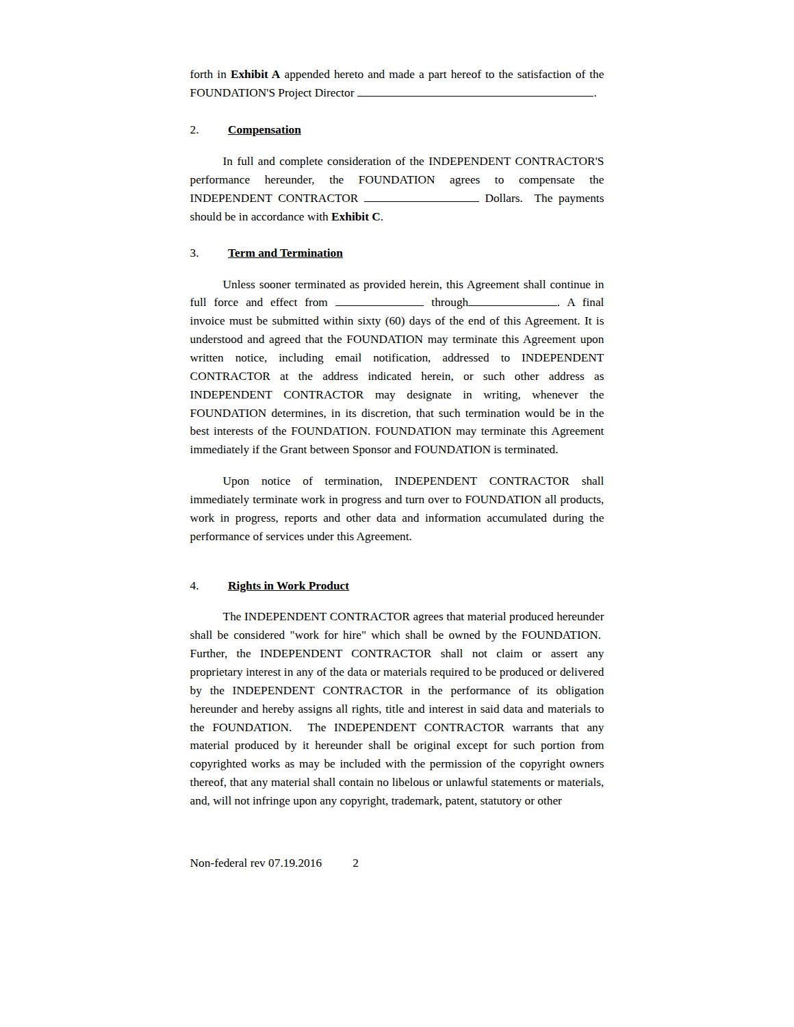forth in Exhibit A appended hereto and made a part hereof to the satisfaction of the FOUNDATION'S Project Director .
2. Compensation
In full and complete consideration of the INDEPENDENT CONTRACTOR'S performance hereunder, the FOUNDATION agrees to compensate the INDEPENDENT CONTRACTOR Dollars. The payments should be in accordance with Exhibit C.
3. Term and Termination
Unless sooner terminated as provided herein, this Agreement shall continue in full force and effect from through . A final invoice must be submitted within sixty (60) days of the end of this Agreement. It is understood and agreed that the FOUNDATION may terminate this Agreement upon written notice, including email notification, addressed to INDEPENDENT CONTRACTOR at the address indicated herein, or such other address as INDEPENDENT CONTRACTOR may designate in writing, whenever the FOUNDATION determines, in its discretion, that such termination would be in the best interests of the FOUNDATION. FOUNDATION may terminate this Agreement immediately if the Grant between Sponsor and FOUNDATION is terminated.
Upon notice of termination, INDEPENDENT CONTRACTOR shall immediately terminate work in progress and turn over to FOUNDATION all products, work in progress, reports and other data and information accumulated during the performance of services under this Agreement.
4. Rights in Work Product
The INDEPENDENT CONTRACTOR agrees that material produced hereunder shall be considered "work for hire" which shall be owned by the FOUNDATION. Further, the INDEPENDENT CONTRACTOR shall not claim or assert any proprietary interest in any of the data or materials required to be produced or delivered by the INDEPENDENT CONTRACTOR in the performance of its obligation hereunder and hereby assigns all rights, title and interest in said data and materials to the FOUNDATION. The INDEPENDENT CONTRACTOR warrants that any material produced by it hereunder shall be original except for such portion from copyrighted works as may be included with the permission of the copyright owners thereof, that any material shall contain no libelous or unlawful statements or materials, and, will not infringe upon any copyright, trademark, patent, statutory or other
Non-federal rev 07.19.2016 2